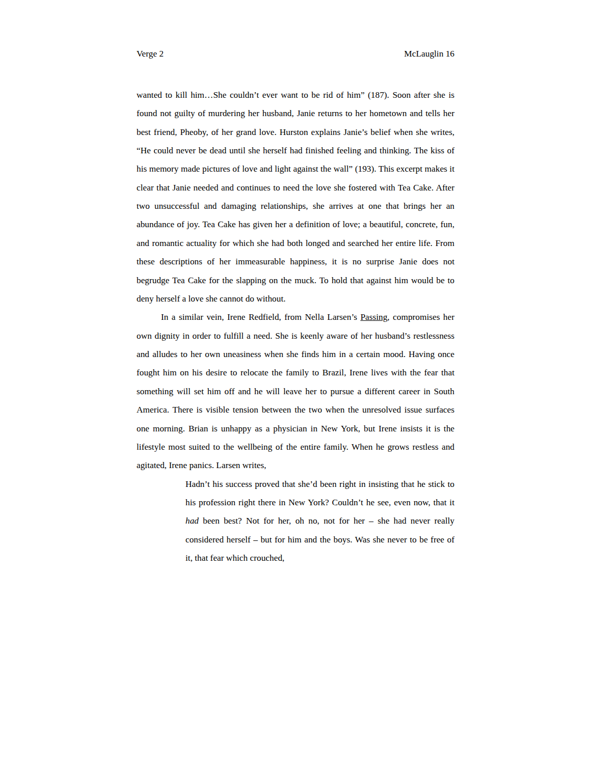Verge 2 McLauglin 16
wanted to kill him…She couldn’t ever want to be rid of him” (187). Soon after she is found not guilty of murdering her husband, Janie returns to her hometown and tells her best friend, Pheoby, of her grand love. Hurston explains Janie’s belief when she writes, “He could never be dead until she herself had finished feeling and thinking. The kiss of his memory made pictures of love and light against the wall” (193). This excerpt makes it clear that Janie needed and continues to need the love she fostered with Tea Cake. After two unsuccessful and damaging relationships, she arrives at one that brings her an abundance of joy. Tea Cake has given her a definition of love; a beautiful, concrete, fun, and romantic actuality for which she had both longed and searched her entire life. From these descriptions of her immeasurable happiness, it is no surprise Janie does not begrudge Tea Cake for the slapping on the muck. To hold that against him would be to deny herself a love she cannot do without.
In a similar vein, Irene Redfield, from Nella Larsen’s Passing, compromises her own dignity in order to fulfill a need. She is keenly aware of her husband’s restlessness and alludes to her own uneasiness when she finds him in a certain mood. Having once fought him on his desire to relocate the family to Brazil, Irene lives with the fear that something will set him off and he will leave her to pursue a different career in South America. There is visible tension between the two when the unresolved issue surfaces one morning. Brian is unhappy as a physician in New York, but Irene insists it is the lifestyle most suited to the wellbeing of the entire family. When he grows restless and agitated, Irene panics. Larsen writes,
Hadn’t his success proved that she’d been right in insisting that he stick to his profession right there in New York? Couldn’t he see, even now, that it had been best? Not for her, oh no, not for her – she had never really considered herself – but for him and the boys. Was she never to be free of it, that fear which crouched,